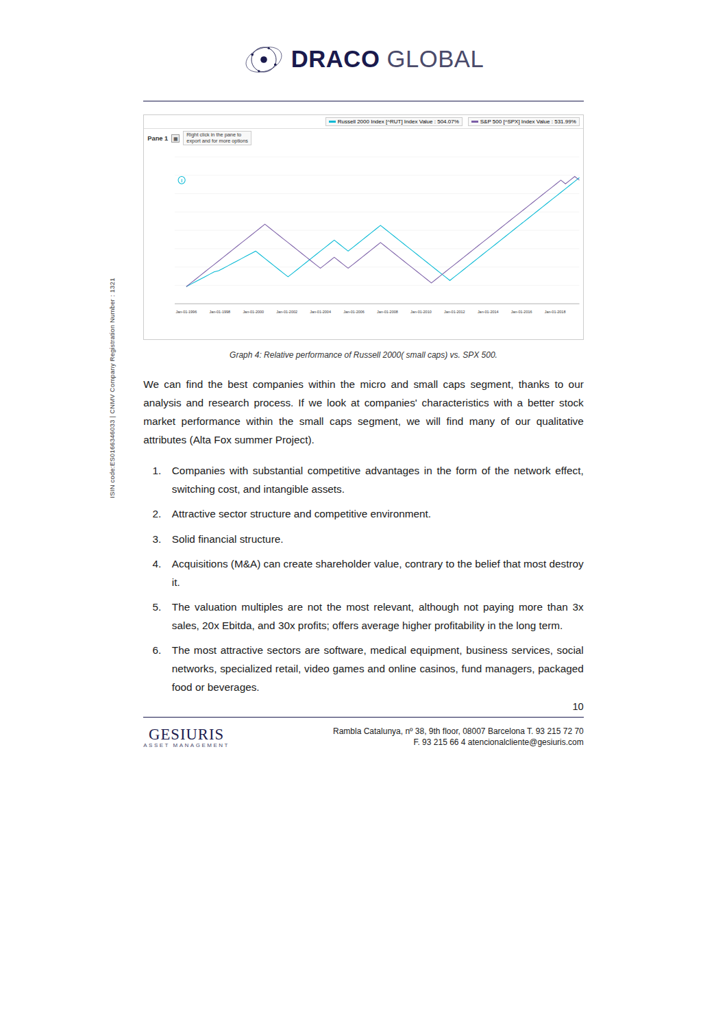ISIN code:ES0166346033 | CNMV Company Registration Number : 1321
DRACO GLOBAL
Russell 2000 Index [^RUT] Index Value : 504.07%
S&P 500 [^SPX] Index Value : 531.99%
Pane 1 ▦ Right click in the pane to
export and for more options
700.00% 600.00% 500.00% 400.00% 300.00% 200.00% 100.00% 0.00% -100.00% i Jan-01-1996 Jan-01-1998 Jan-01-2000 Jan-01-2002 Jan-01-2004 Jan-01-2006 Jan-01-2008 Jan-01-2010 Jan-01-2012 Jan-01-2014 Jan-01-2016 Jan-01-2018
Graph 4: Relative performance of Russell 2000( small caps) vs. SPX 500.
We can find the best companies within the micro and small caps segment, thanks to our analysis and research process. If we look at companies' characteristics with a better stock market performance within the small caps segment, we will find many of our qualitative attributes (Alta Fox summer Project).
Companies with substantial competitive advantages in the form of the network effect, switching cost, and intangible assets.
Attractive sector structure and competitive environment.
Solid financial structure.
Acquisitions (M&A) can create shareholder value, contrary to the belief that most destroy it.
The valuation multiples are not the most relevant, although not paying more than 3x sales, 20x Ebitda, and 30x profits; offers average higher profitability in the long term.
The most attractive sectors are software, medical equipment, business services, social networks, specialized retail, video games and online casinos, fund managers, packaged food or beverages.
10
GESIURIS
ASSET MANAGEMENT
Rambla Catalunya, nº 38, 9th floor, 08007 Barcelona T. 93 215 72 70
F. 93 215 66 4 atencionalcliente@gesiuris.com